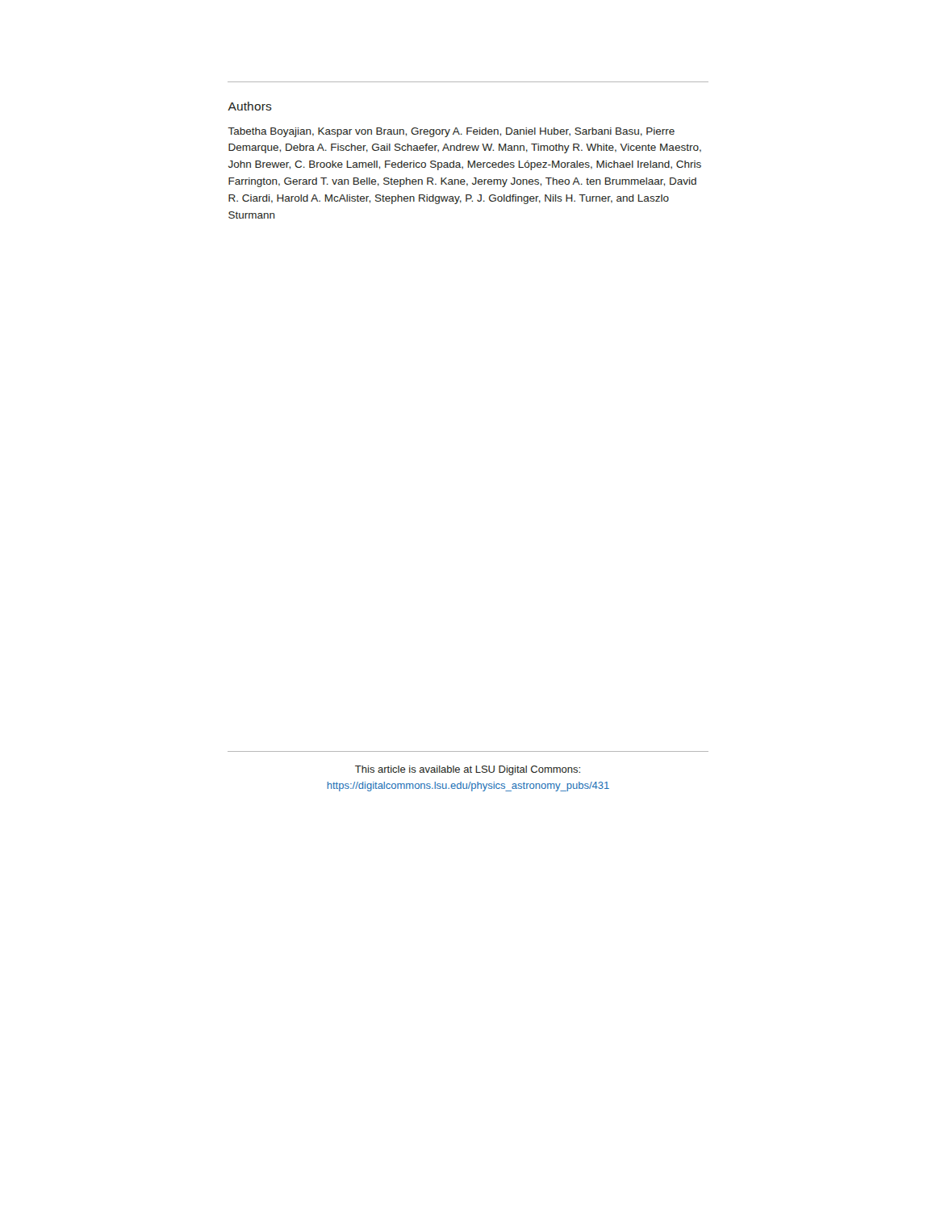Authors
Tabetha Boyajian, Kaspar von Braun, Gregory A. Feiden, Daniel Huber, Sarbani Basu, Pierre Demarque, Debra A. Fischer, Gail Schaefer, Andrew W. Mann, Timothy R. White, Vicente Maestro, John Brewer, C. Brooke Lamell, Federico Spada, Mercedes López-Morales, Michael Ireland, Chris Farrington, Gerard T. van Belle, Stephen R. Kane, Jeremy Jones, Theo A. ten Brummelaar, David R. Ciardi, Harold A. McAlister, Stephen Ridgway, P. J. Goldfinger, Nils H. Turner, and Laszlo Sturmann
This article is available at LSU Digital Commons: https://digitalcommons.lsu.edu/physics_astronomy_pubs/431